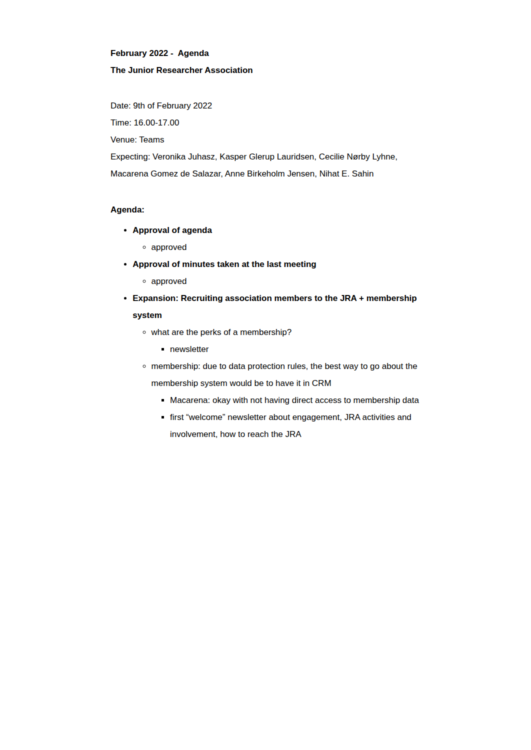February 2022 - Agenda
The Junior Researcher Association
Date: 9th of February 2022
Time: 16.00-17.00
Venue: Teams
Expecting: Veronika Juhasz, Kasper Glerup Lauridsen, Cecilie Nørby Lyhne,
Macarena Gomez de Salazar, Anne Birkeholm Jensen, Nihat E. Sahin
Agenda:
Approval of agenda
approved
Approval of minutes taken at the last meeting
approved
Expansion: Recruiting association members to the JRA + membership system
what are the perks of a membership?
newsletter
membership: due to data protection rules, the best way to go about the membership system would be to have it in CRM
Macarena: okay with not having direct access to membership data
first “welcome” newsletter about engagement, JRA activities and involvement, how to reach the JRA